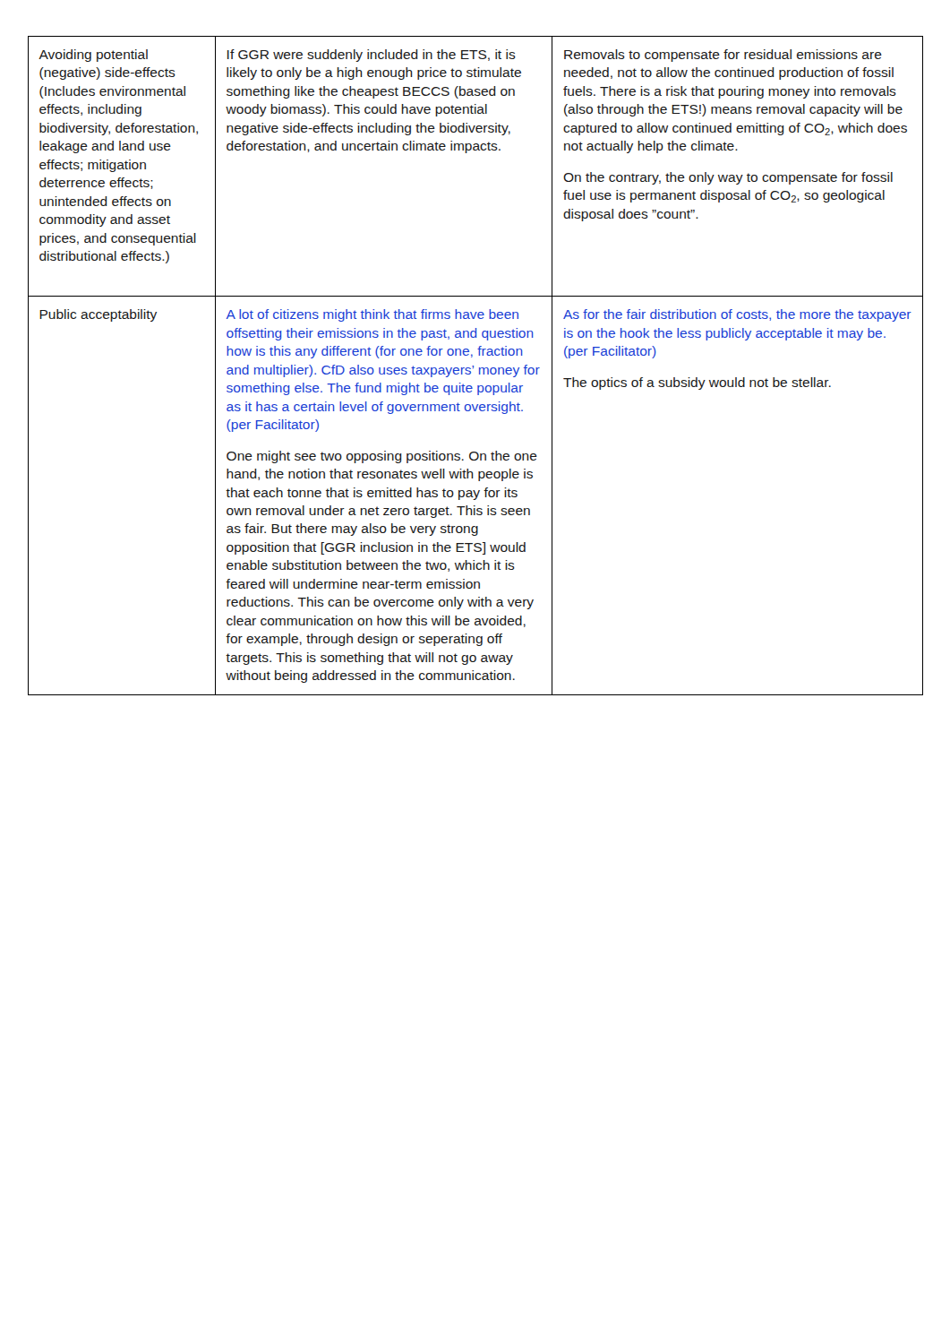| Avoiding potential (negative) side-effects (Includes environmental effects, including biodiversity, deforestation, leakage and land use effects; mitigation deterrence effects; unintended effects on commodity and asset prices, and consequential distributional effects.) | If GGR were suddenly included in the ETS, it is likely to only be a high enough price to stimulate something like the cheapest BECCS (based on woody biomass). This could have potential negative side-effects including the biodiversity, deforestation, and uncertain climate impacts. | Removals to compensate for residual emissions are needed, not to allow the continued production of fossil fuels. There is a risk that pouring money into removals (also through the ETS!) means removal capacity will be captured to allow continued emitting of CO 2 , which does not actually help the climate. On the contrary, the only way to compensate for fossil fuel use is permanent disposal of CO 2 , so geological disposal does ”count”. |
| Public acceptability | A lot of citizens might think that firms have been offsetting their emissions in the past, and question how is this any different (for one for one, fraction and multiplier). CfD also uses taxpayers’ money for something else. The fund might be quite popular as it has a certain level of government oversight. (per Facilitator) One might see two opposing positions. On the one hand, the notion that resonates well with people is that each tonne that is emitted has to pay for its own removal under a net zero target. This is seen as fair. But there may also be very strong opposition that [GGR inclusion in the ETS] would enable substitution between the two, which it is feared will undermine near-term emission reductions. This can be overcome only with a very clear communication on how this will be avoided, for example, through design or seperating off targets. This is something that will not go away without being addressed in the communication. | As for the fair distribution of costs, the more the taxpayer is on the hook the less publicly acceptable it may be. (per Facilitator) The optics of a subsidy would not be stellar. |